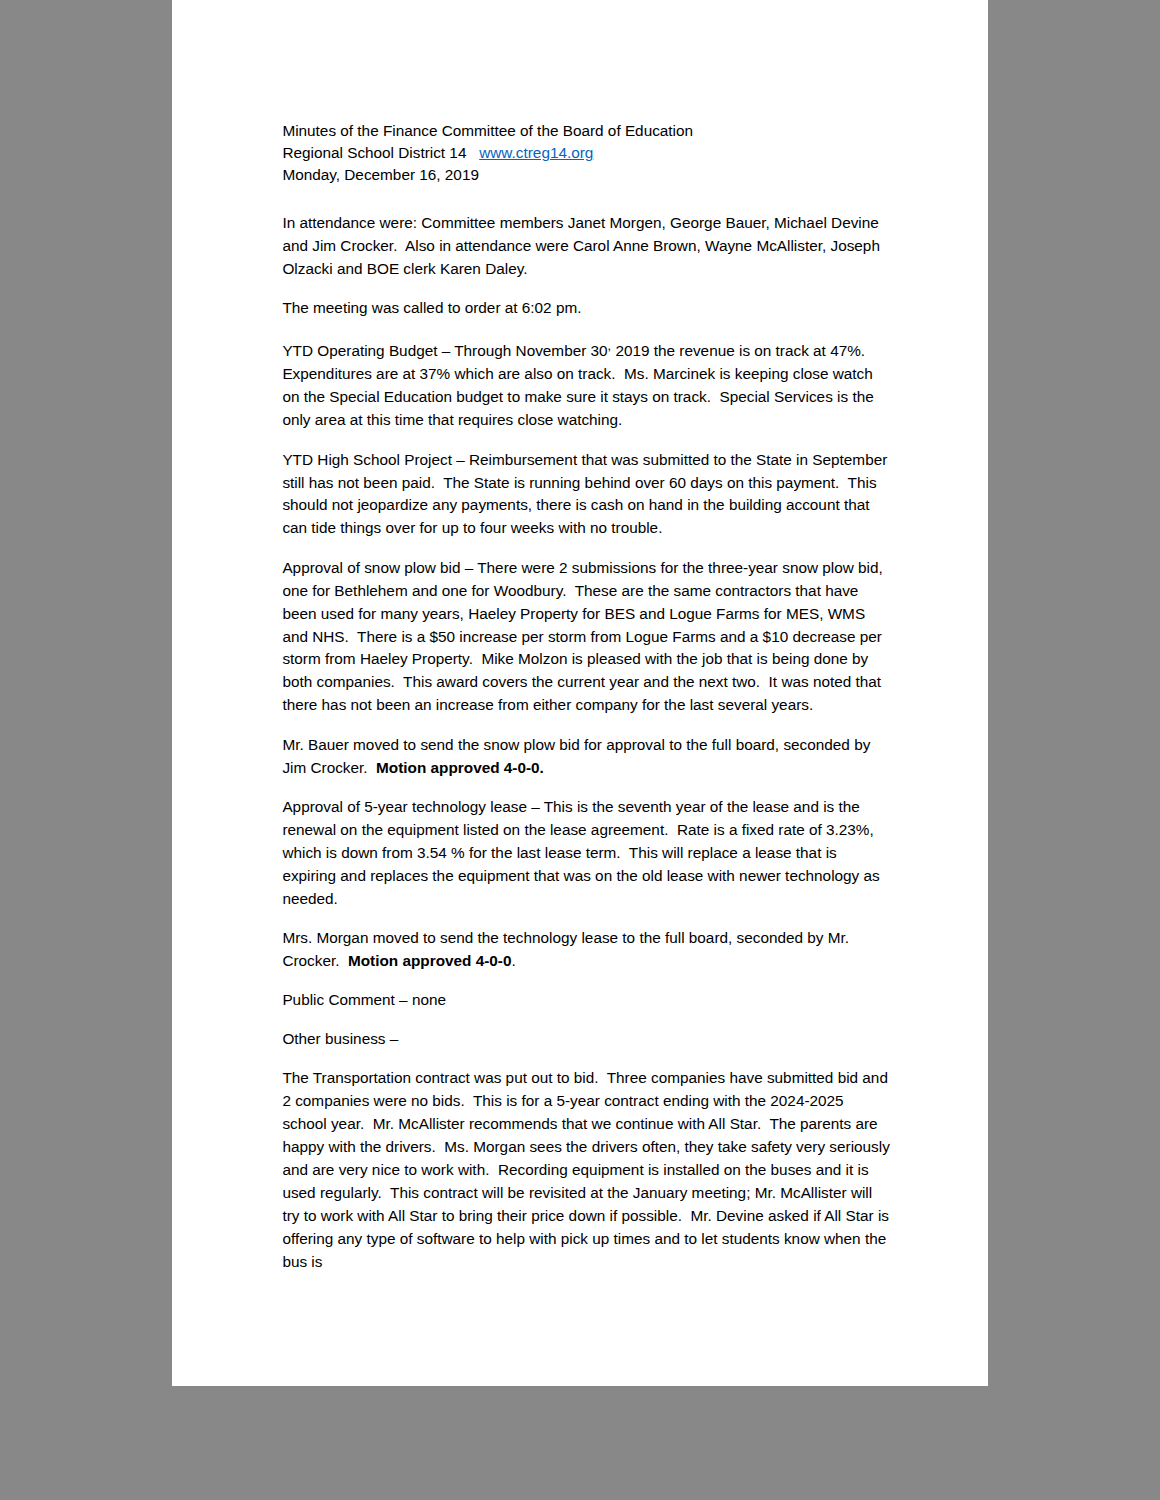Minutes of the Finance Committee of the Board of Education
Regional School District 14 www.ctreg14.org
Monday, December 16, 2019
In attendance were: Committee members Janet Morgen, George Bauer, Michael Devine and Jim Crocker. Also in attendance were Carol Anne Brown, Wayne McAllister, Joseph Olzacki and BOE clerk Karen Daley.
The meeting was called to order at 6:02 pm.
YTD Operating Budget – Through November 30, 2019 the revenue is on track at 47%. Expenditures are at 37% which are also on track. Ms. Marcinek is keeping close watch on the Special Education budget to make sure it stays on track. Special Services is the only area at this time that requires close watching.
YTD High School Project – Reimbursement that was submitted to the State in September still has not been paid. The State is running behind over 60 days on this payment. This should not jeopardize any payments, there is cash on hand in the building account that can tide things over for up to four weeks with no trouble.
Approval of snow plow bid – There were 2 submissions for the three-year snow plow bid, one for Bethlehem and one for Woodbury. These are the same contractors that have been used for many years, Haeley Property for BES and Logue Farms for MES, WMS and NHS. There is a $50 increase per storm from Logue Farms and a $10 decrease per storm from Haeley Property. Mike Molzon is pleased with the job that is being done by both companies. This award covers the current year and the next two. It was noted that there has not been an increase from either company for the last several years.
Mr. Bauer moved to send the snow plow bid for approval to the full board, seconded by Jim Crocker. Motion approved 4-0-0.
Approval of 5-year technology lease – This is the seventh year of the lease and is the renewal on the equipment listed on the lease agreement. Rate is a fixed rate of 3.23%, which is down from 3.54 % for the last lease term. This will replace a lease that is expiring and replaces the equipment that was on the old lease with newer technology as needed.
Mrs. Morgan moved to send the technology lease to the full board, seconded by Mr. Crocker. Motion approved 4-0-0.
Public Comment – none
Other business –
The Transportation contract was put out to bid. Three companies have submitted bid and 2 companies were no bids. This is for a 5-year contract ending with the 2024-2025 school year. Mr. McAllister recommends that we continue with All Star. The parents are happy with the drivers. Ms. Morgan sees the drivers often, they take safety very seriously and are very nice to work with. Recording equipment is installed on the buses and it is used regularly. This contract will be revisited at the January meeting; Mr. McAllister will try to work with All Star to bring their price down if possible. Mr. Devine asked if All Star is offering any type of software to help with pick up times and to let students know when the bus is